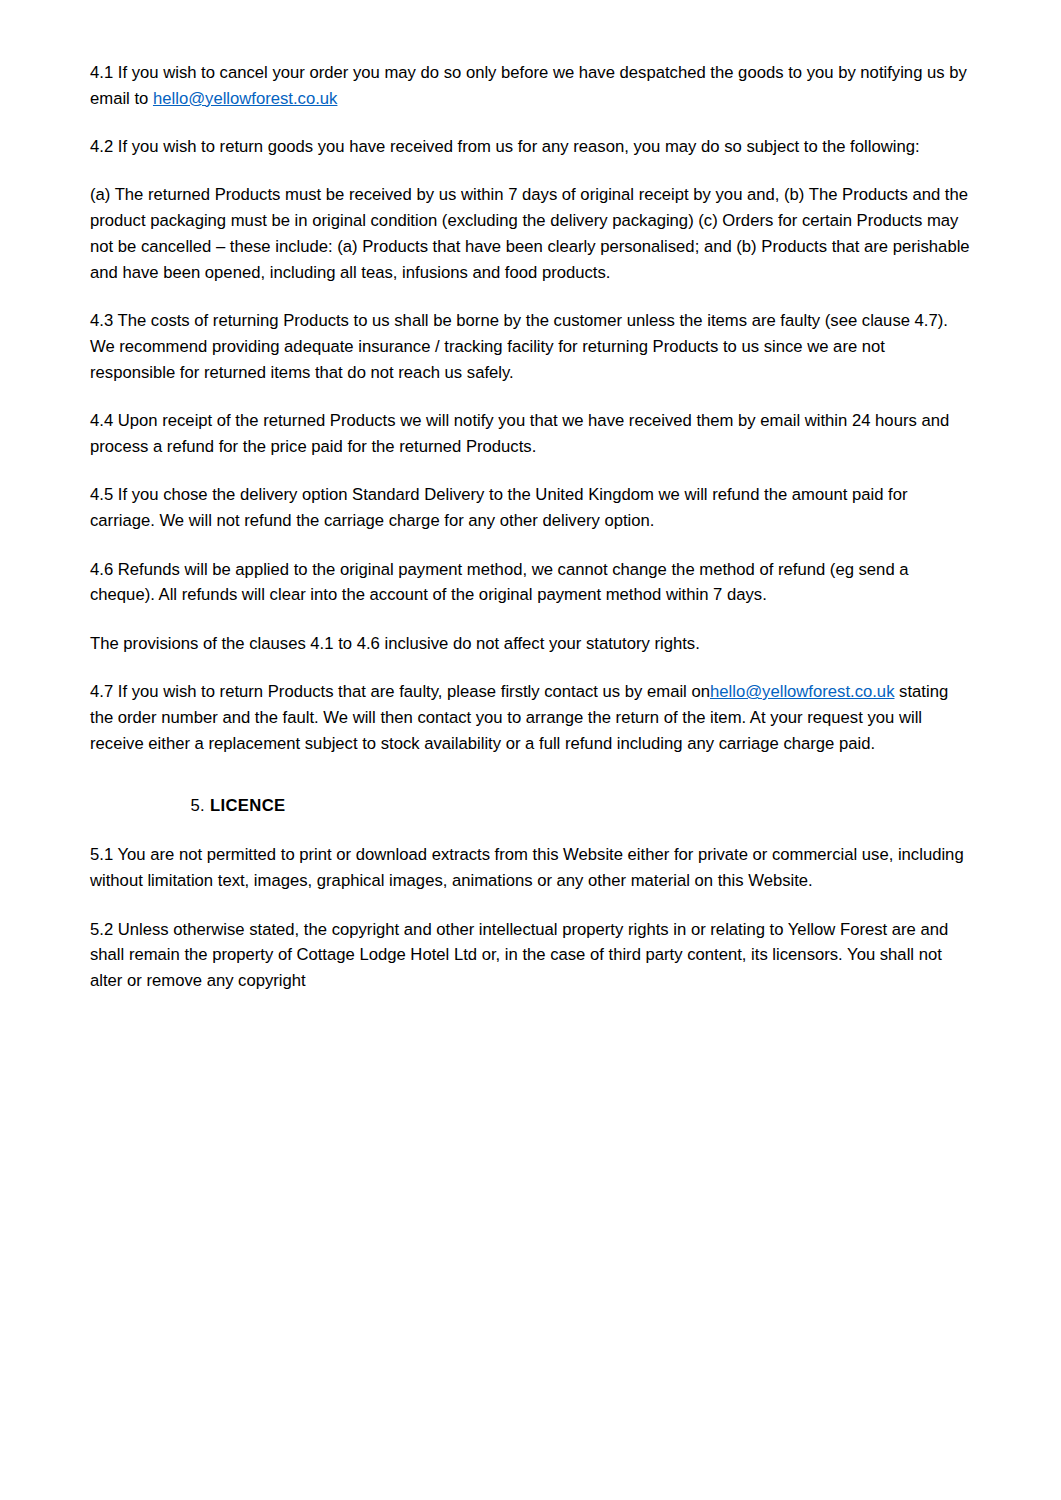4.1 If you wish to cancel your order you may do so only before we have despatched the goods to you by notifying us by email to hello@yellowforest.co.uk
4.2 If you wish to return goods you have received from us for any reason, you may do so subject to the following:
(a) The returned Products must be received by us within 7 days of original receipt by you and, (b) The Products and the product packaging must be in original condition (excluding the delivery packaging) (c) Orders for certain Products may not be cancelled – these include: (a) Products that have been clearly personalised; and (b) Products that are perishable and have been opened, including all teas, infusions and food products.
4.3 The costs of returning Products to us shall be borne by the customer unless the items are faulty (see clause 4.7). We recommend providing adequate insurance / tracking facility for returning Products to us since we are not responsible for returned items that do not reach us safely.
4.4 Upon receipt of the returned Products we will notify you that we have received them by email within 24 hours and process a refund for the price paid for the returned Products.
4.5 If you chose the delivery option Standard Delivery to the United Kingdom we will refund the amount paid for carriage. We will not refund the carriage charge for any other delivery option.
4.6 Refunds will be applied to the original payment method, we cannot change the method of refund (eg send a cheque). All refunds will clear into the account of the original payment method within 7 days.
The provisions of the clauses 4.1 to 4.6 inclusive do not affect your statutory rights.
4.7 If you wish to return Products that are faulty, please firstly contact us by email onhello@yellowforest.co.uk stating the order number and the fault. We will then contact you to arrange the return of the item. At your request you will receive either a replacement subject to stock availability or a full refund including any carriage charge paid.
LICENCE
5.1 You are not permitted to print or download extracts from this Website either for private or commercial use, including without limitation text, images, graphical images, animations or any other material on this Website.
5.2 Unless otherwise stated, the copyright and other intellectual property rights in or relating to Yellow Forest are and shall remain the property of Cottage Lodge Hotel Ltd or, in the case of third party content, its licensors. You shall not alter or remove any copyright